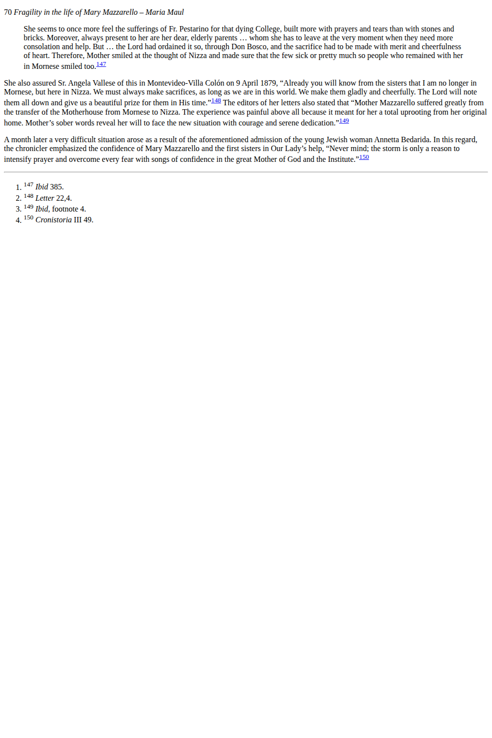70 Fragility in the life of Mary Mazzarello – Maria Maul
She seems to once more feel the sufferings of Fr. Pestarino for that dying College, built more with prayers and tears than with stones and bricks. Moreover, always present to her are her dear, elderly parents … whom she has to leave at the very moment when they need more consolation and help. But … the Lord had ordained it so, through Don Bosco, and the sacrifice had to be made with merit and cheerfulness of heart. Therefore, Mother smiled at the thought of Nizza and made sure that the few sick or pretty much so people who remained with her in Mornese smiled too.147
She also assured Sr. Angela Vallese of this in Montevideo-Villa Colón on 9 April 1879, “Already you will know from the sisters that I am no longer in Mornese, but here in Nizza. We must always make sacrifices, as long as we are in this world. We make them gladly and cheerfully. The Lord will note them all down and give us a beautiful prize for them in His time.”148 The editors of her letters also stated that “Mother Mazzarello suffered greatly from the transfer of the Motherhouse from Mornese to Nizza. The experience was painful above all because it meant for her a total uprooting from her original home. Mother’s sober words reveal her will to face the new situation with courage and serene dedication.”149
A month later a very difficult situation arose as a result of the aforementioned admission of the young Jewish woman Annetta Bedarida. In this regard, the chronicler emphasized the confidence of Mary Mazzarello and the first sisters in Our Lady’s help, “Never mind; the storm is only a reason to intensify prayer and overcome every fear with songs of confidence in the great Mother of God and the Institute.”150
147 Ibid 385.
148 Letter 22,4.
149 Ibid, footnote 4.
150 Cronistoria III 49.